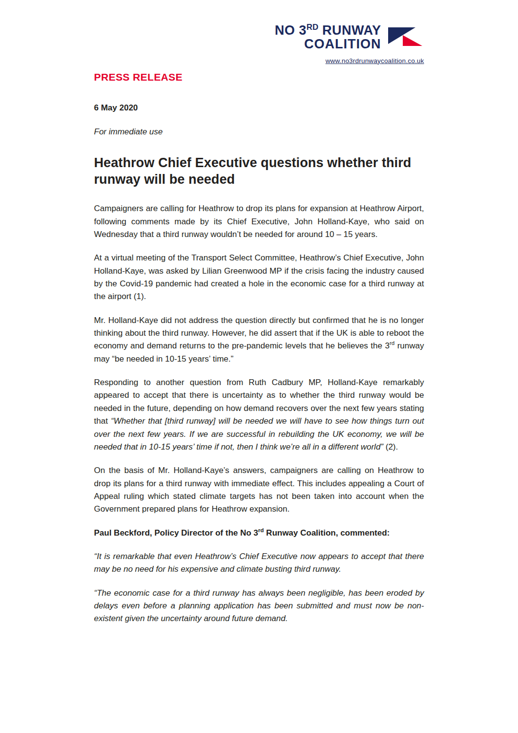NO 3RD RUNWAY
COALITION
www.no3rdrunwaycoalition.co.uk
PRESS RELEASE
6 May 2020
For immediate use
Heathrow Chief Executive questions whether third runway will be needed
Campaigners are calling for Heathrow to drop its plans for expansion at Heathrow Airport, following comments made by its Chief Executive, John Holland-Kaye, who said on Wednesday that a third runway wouldn’t be needed for around 10 – 15 years.
At a virtual meeting of the Transport Select Committee, Heathrow’s Chief Executive, John Holland-Kaye, was asked by Lilian Greenwood MP if the crisis facing the industry caused by the Covid-19 pandemic had created a hole in the economic case for a third runway at the airport (1).
Mr. Holland-Kaye did not address the question directly but confirmed that he is no longer thinking about the third runway. However, he did assert that if the UK is able to reboot the economy and demand returns to the pre-pandemic levels that he believes the 3rd runway may “be needed in 10-15 years’ time.”
Responding to another question from Ruth Cadbury MP, Holland-Kaye remarkably appeared to accept that there is uncertainty as to whether the third runway would be needed in the future, depending on how demand recovers over the next few years stating that “Whether that [third runway] will be needed we will have to see how things turn out over the next few years. If we are successful in rebuilding the UK economy, we will be needed that in 10-15 years’ time if not, then I think we’re all in a different world” (2).
On the basis of Mr. Holland-Kaye’s answers, campaigners are calling on Heathrow to drop its plans for a third runway with immediate effect. This includes appealing a Court of Appeal ruling which stated climate targets has not been taken into account when the Government prepared plans for Heathrow expansion.
Paul Beckford, Policy Director of the No 3rd Runway Coalition, commented:
“It is remarkable that even Heathrow’s Chief Executive now appears to accept that there may be no need for his expensive and climate busting third runway.
“The economic case for a third runway has always been negligible, has been eroded by delays even before a planning application has been submitted and must now be non-existent given the uncertainty around future demand.